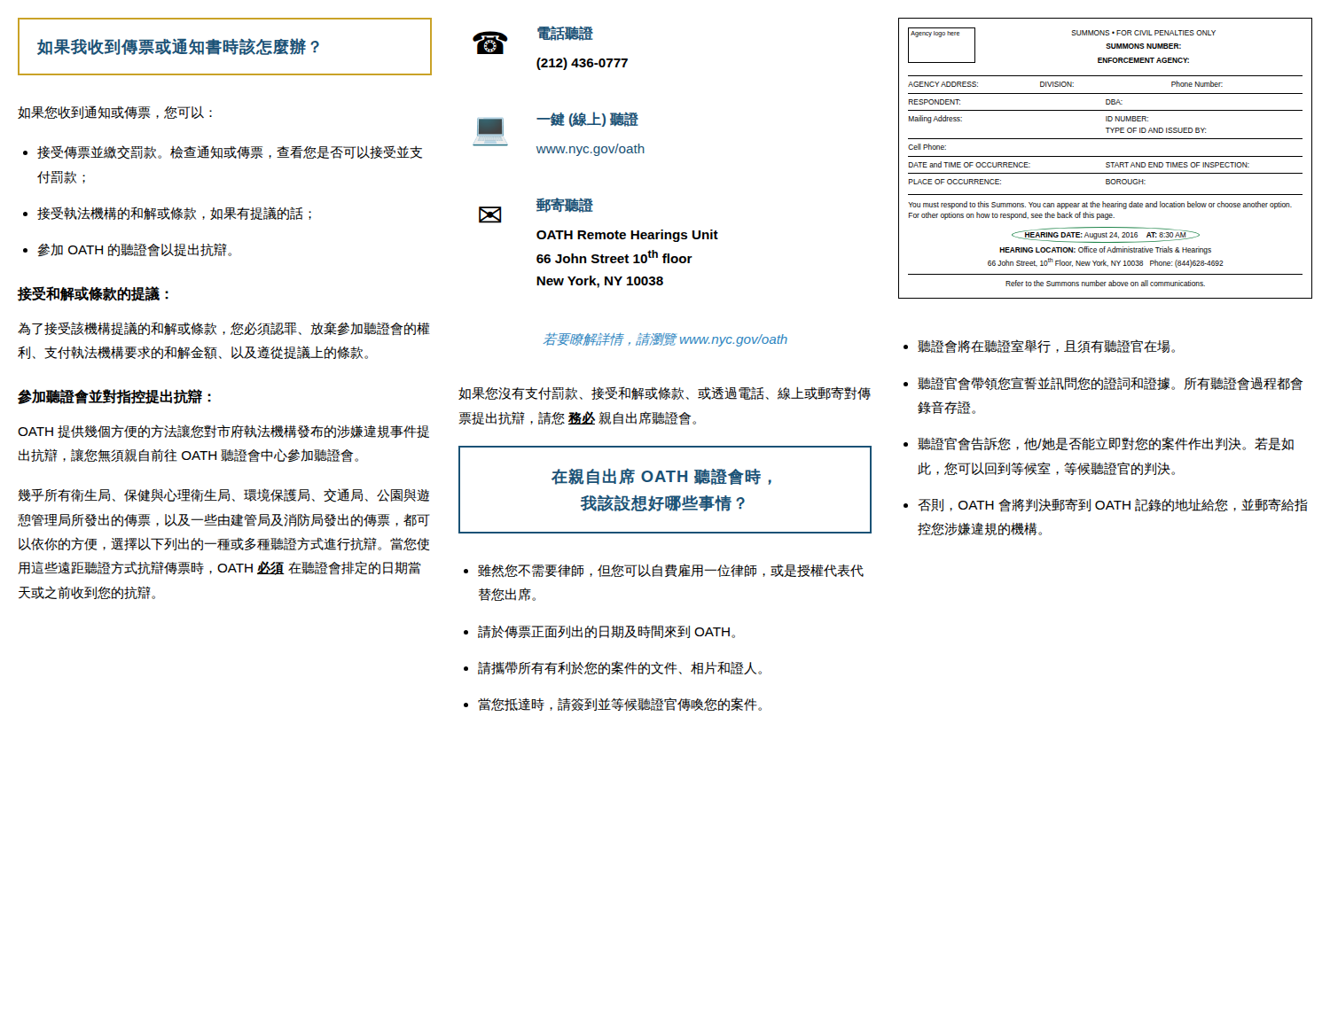如果我收到傳票或通知書時該怎麼辦？
如果您收到通知或傳票，您可以：
接受傳票並繳交罰款。檢查通知或傳票，查看您是否可以接受並支付罰款；
接受執法機構的和解或條款，如果有提議的話；
參加 OATH 的聽證會以提出抗辯。
接受和解或條款的提議：
為了接受該機構提議的和解或條款，您必須認罪、放棄參加聽證會的權利、支付執法機構要求的和解金額、以及遵從提議上的條款。
參加聽證會並對指控提出抗辯：
OATH 提供幾個方便的方法讓您對市府執法機構發布的涉嫌違規事件提出抗辯，讓您無須親自前往 OATH 聽證會中心參加聽證會。
幾乎所有衛生局、保健與心理衛生局、環境保護局、交通局、公園與遊憩管理局所發出的傳票，以及一些由建管局及消防局發出的傳票，都可以依你的方便，選擇以下列出的一種或多種聽證方式進行抗辯。當您使用這些遠距聽證方式抗辯傳票時，OATH 必須 在聽證會排定的日期當天或之前收到您的抗辯。
☎
電話聽證
(212) 436-0777
💻
一鍵 (線上) 聽證
www.nyc.gov/oath
✉
郵寄聽證
OATH Remote Hearings Unit
66 John Street 10th floor
New York, NY 10038
若要瞭解詳情，請瀏覽 www.nyc.gov/oath
如果您沒有支付罰款、接受和解或條款、或透過電話、線上或郵寄對傳票提出抗辯，請您 務必 親自出席聽證會。
在親自出席 OATH 聽證會時，
我該設想好哪些事情？
雖然您不需要律師，但您可以自費雇用一位律師，或是授權代表代替您出席。
請於傳票正面列出的日期及時間來到 OATH。
請攜帶所有有利於您的案件的文件、相片和證人。
當您抵達時，請簽到並等候聽證官傳喚您的案件。
Agency logo here
SUMMONS • FOR CIVIL PENALTIES ONLY
SUMMONS NUMBER:
ENFORCEMENT AGENCY:
AGENCY ADDRESS:
DIVISION:
Phone Number:
RESPONDENT:
DBA:
Mailing Address:
ID NUMBER:
TYPE OF ID AND ISSUED BY:
Cell Phone:
DATE and TIME OF OCCURRENCE:
START AND END TIMES OF INSPECTION:
PLACE OF OCCURRENCE:
BOROUGH:
You must respond to this Summons. You can appear at the hearing date and location below or choose another option. For other options on how to respond, see the back of this page.
HEARING DATE: August 24, 2016 AT: 8:30 AM
HEARING LOCATION: Office of Administrative Trials & Hearings
66 John Street, 10th Floor, New York, NY 10038 Phone: (844)628-4692
Refer to the Summons number above on all communications.
聽證會將在聽證室舉行，且須有聽證官在場。
聽證官會帶領您宣誓並訊問您的證詞和證據。所有聽證會過程都會錄音存證。
聽證官會告訴您，他/她是否能立即對您的案件作出判決。若是如此，您可以回到等候室，等候聽證官的判決。
否則，OATH 會將判決郵寄到 OATH 記錄的地址給您，並郵寄給指控您涉嫌違規的機構。